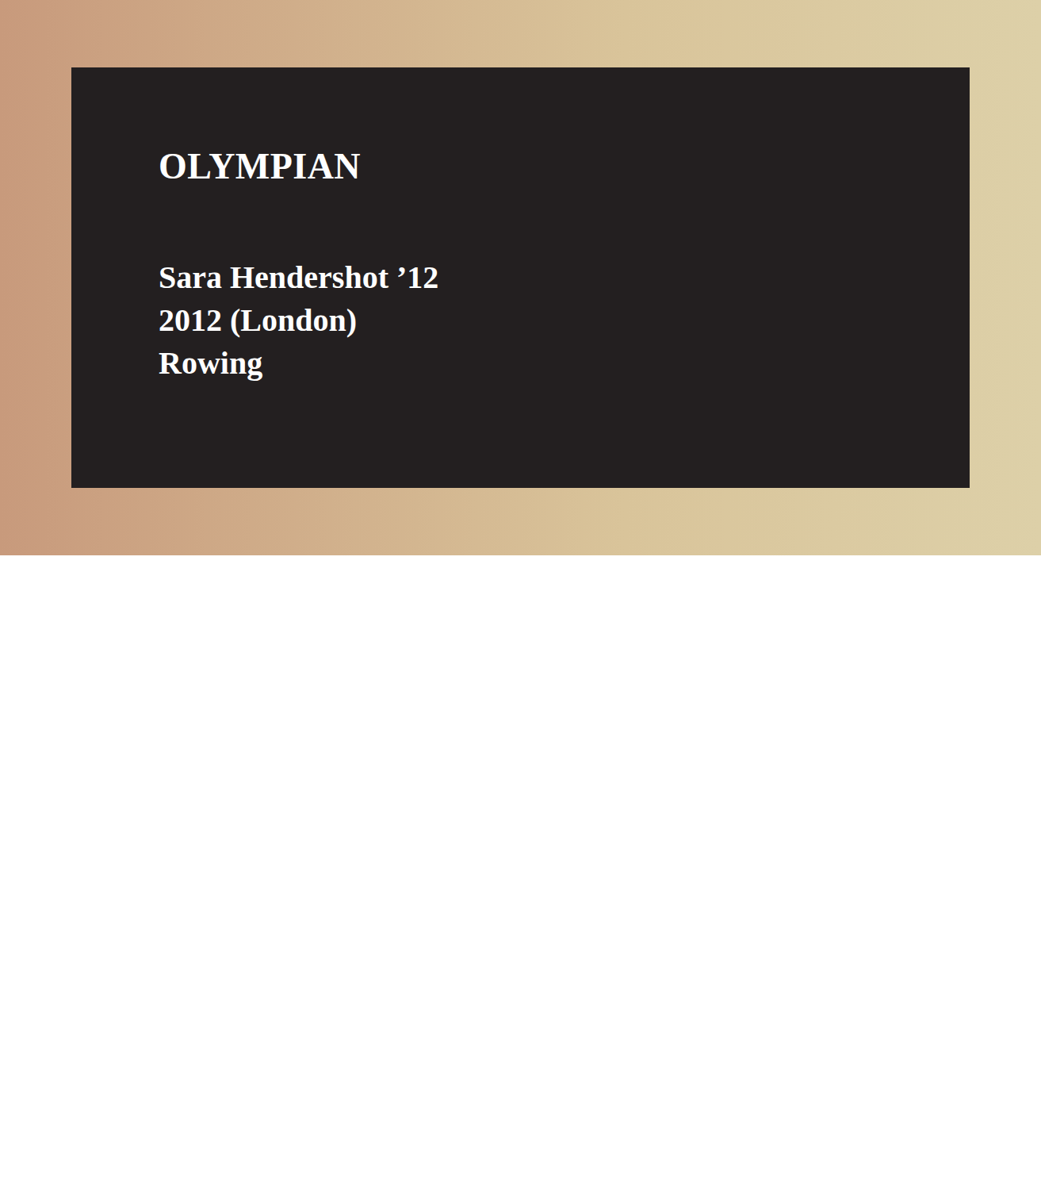OLYMPIAN
Sara Hendershot ’12
2012 (London)
Rowing